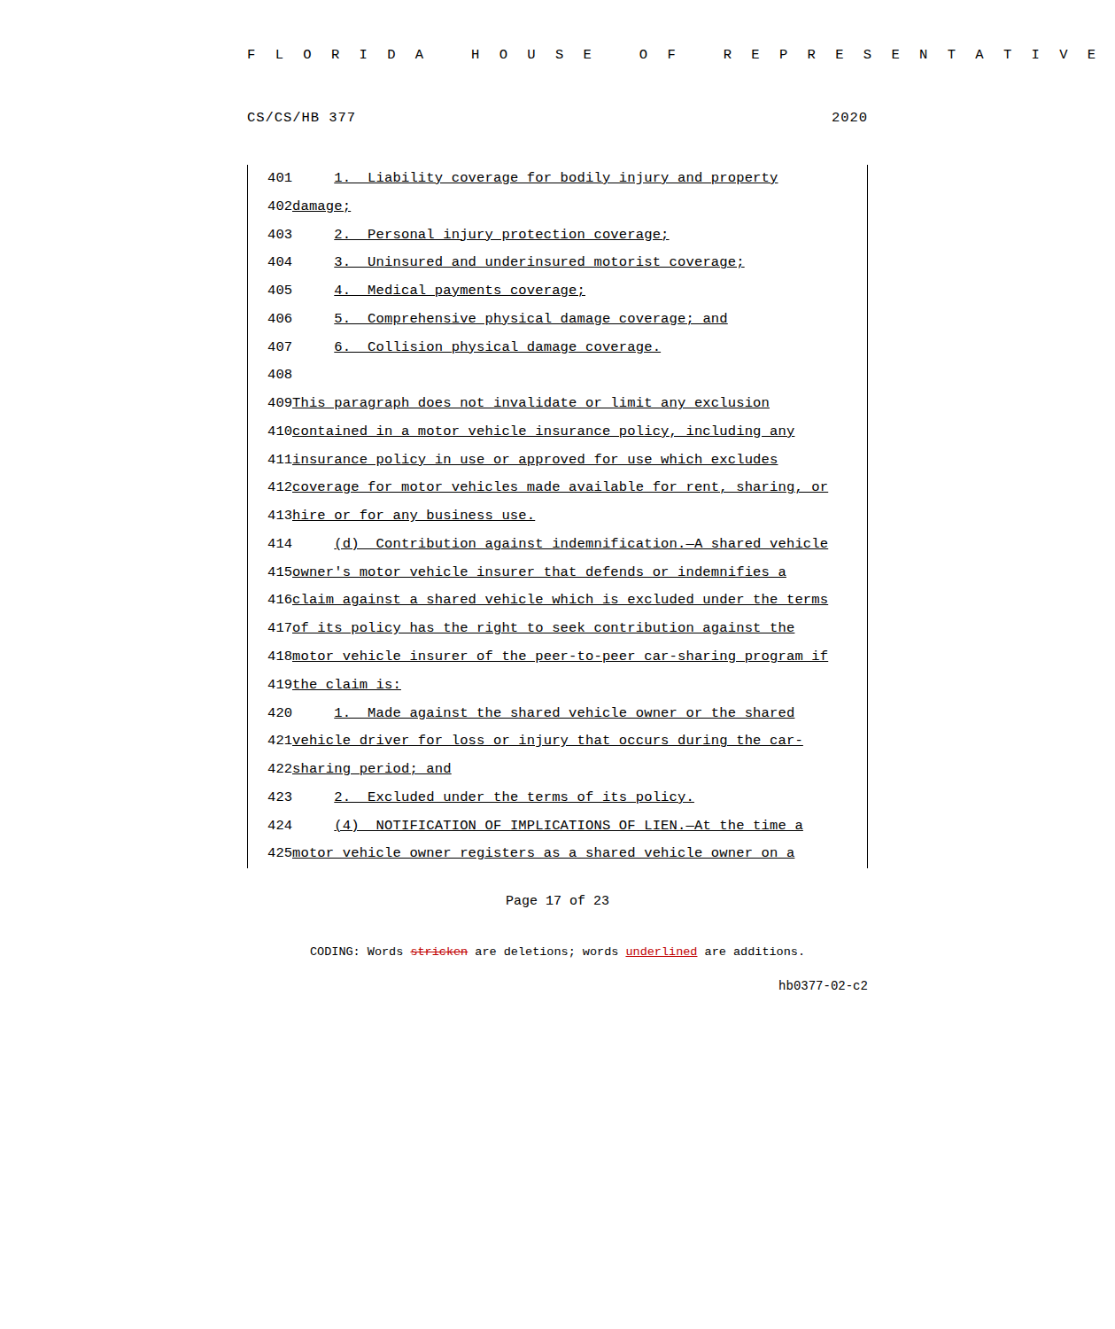F L O R I D A H O U S E O F R E P R E S E N T A T I V E S
CS/CS/HB 377 2020
| 401 | 1. Liability coverage for bodily injury and property |
| 402 | damage; |
| 403 | 2. Personal injury protection coverage; |
| 404 | 3. Uninsured and underinsured motorist coverage; |
| 405 | 4. Medical payments coverage; |
| 406 | 5. Comprehensive physical damage coverage; and |
| 407 | 6. Collision physical damage coverage. |
| 408 | |
| 409 | This paragraph does not invalidate or limit any exclusion |
| 410 | contained in a motor vehicle insurance policy, including any |
| 411 | insurance policy in use or approved for use which excludes |
| 412 | coverage for motor vehicles made available for rent, sharing, or |
| 413 | hire or for any business use. |
| 414 | (d) Contribution against indemnification.—A shared vehicle |
| 415 | owner's motor vehicle insurer that defends or indemnifies a |
| 416 | claim against a shared vehicle which is excluded under the terms |
| 417 | of its policy has the right to seek contribution against the |
| 418 | motor vehicle insurer of the peer-to-peer car-sharing program if |
| 419 | the claim is: |
| 420 | 1. Made against the shared vehicle owner or the shared |
| 421 | vehicle driver for loss or injury that occurs during the car- |
| 422 | sharing period; and |
| 423 | 2. Excluded under the terms of its policy. |
| 424 | (4) NOTIFICATION OF IMPLICATIONS OF LIEN.—At the time a |
| 425 | motor vehicle owner registers as a shared vehicle owner on a |
Page 17 of 23
CODING: Words stricken are deletions; words underlined are additions.
hb0377-02-c2